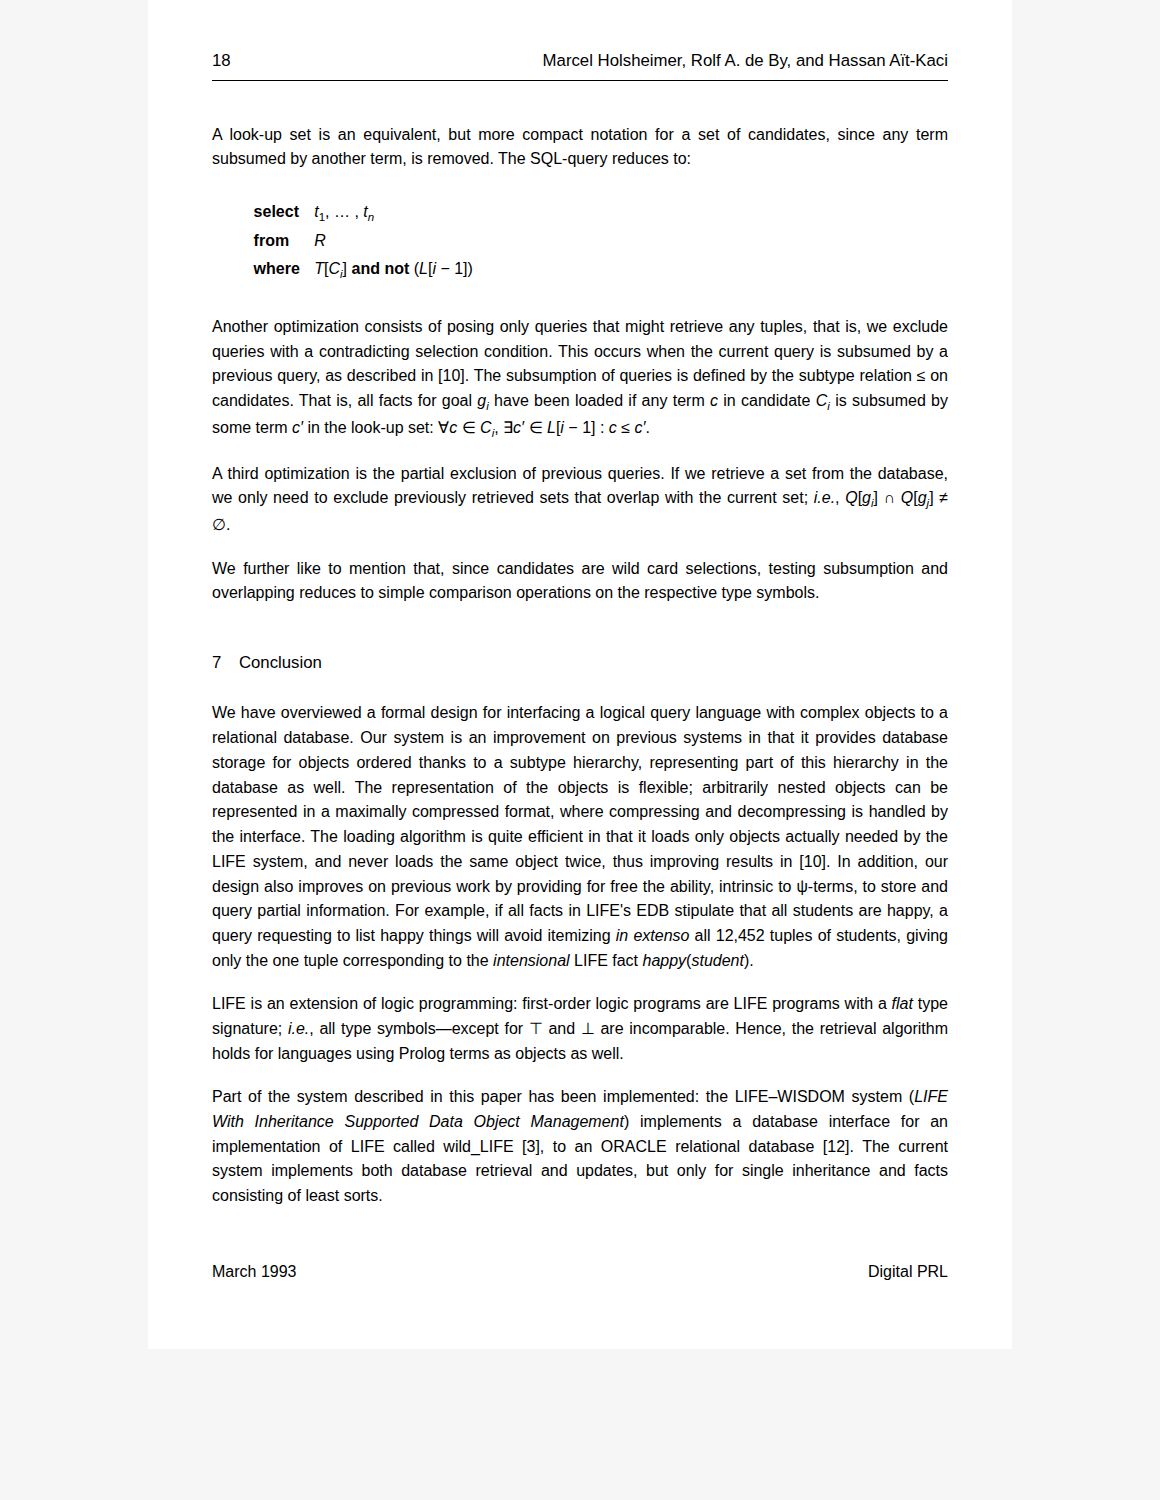18 Marcel Holsheimer, Rolf A. de By, and Hassan Aït-Kaci
A look-up set is an equivalent, but more compact notation for a set of candidates, since any term subsumed by another term, is removed. The SQL-query reduces to:
| select | t 1 , … , t n |
| from | R |
| where | T [ C i ] and not ( L [ i − 1 ] ) |
Another optimization consists of posing only queries that might retrieve any tuples, that is, we exclude queries with a contradicting selection condition. This occurs when the current query is subsumed by a previous query, as described in [10]. The subsumption of queries is defined by the subtype relation ≤ on candidates. That is, all facts for goal gi have been loaded if any term c in candidate Ci is subsumed by some term c′ in the look-up set: ∀c ∈ Ci, ∃c′ ∈ L[i − 1] : c ≤ c′.
A third optimization is the partial exclusion of previous queries. If we retrieve a set from the database, we only need to exclude previously retrieved sets that overlap with the current set; i.e., Q[gi] ∩ Q[gj] ≠ ∅.
We further like to mention that, since candidates are wild card selections, testing subsumption and overlapping reduces to simple comparison operations on the respective type symbols.
7 Conclusion
We have overviewed a formal design for interfacing a logical query language with complex objects to a relational database. Our system is an improvement on previous systems in that it provides database storage for objects ordered thanks to a subtype hierarchy, representing part of this hierarchy in the database as well. The representation of the objects is flexible; arbitrarily nested objects can be represented in a maximally compressed format, where compressing and decompressing is handled by the interface. The loading algorithm is quite efficient in that it loads only objects actually needed by the LIFE system, and never loads the same object twice, thus improving results in [10]. In addition, our design also improves on previous work by providing for free the ability, intrinsic to ψ-terms, to store and query partial information. For example, if all facts in LIFE's EDB stipulate that all students are happy, a query requesting to list happy things will avoid itemizing in extenso all 12,452 tuples of students, giving only the one tuple corresponding to the intensional LIFE fact happy(student).
LIFE is an extension of logic programming: first-order logic programs are LIFE programs with a flat type signature; i.e., all type symbols—except for ⊤ and ⊥ are incomparable. Hence, the retrieval algorithm holds for languages using Prolog terms as objects as well.
Part of the system described in this paper has been implemented: the LIFE–WISDOM system (LIFE With Inheritance Supported Data Object Management) implements a database interface for an implementation of LIFE called wild_LIFE [3], to an ORACLE relational database [12]. The current system implements both database retrieval and updates, but only for single inheritance and facts consisting of least sorts.
March 1993 Digital PRL